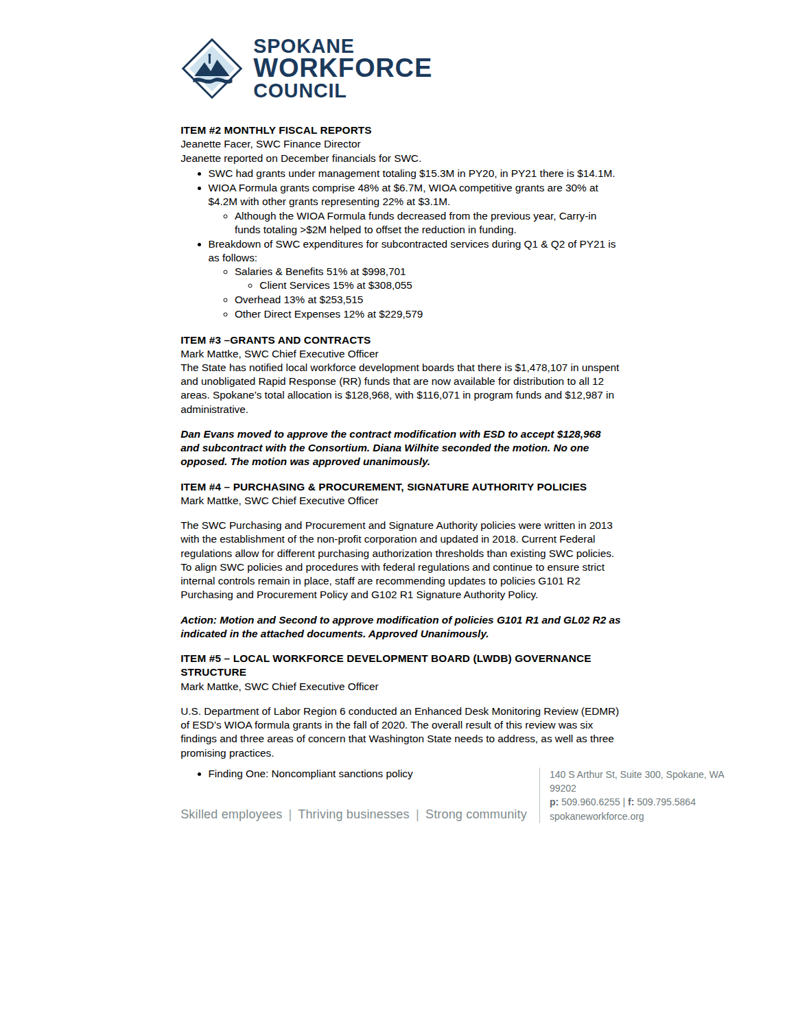Diamond logo with mountains and river
Spokane
Workforce
Council
Item #2 Monthly Fiscal Reports
Jeanette Facer, SWC Finance Director
Jeanette reported on December financials for SWC.
SWC had grants under management totaling $15.3M in PY20, in PY21 there is $14.1M.
WIOA Formula grants comprise 48% at $6.7M, WIOA competitive grants are 30% at $4.2M with other grants representing 22% at $3.1M.
Although the WIOA Formula funds decreased from the previous year, Carry-in funds totaling >$2M helped to offset the reduction in funding.
Breakdown of SWC expenditures for subcontracted services during Q1 & Q2 of PY21 is as follows:
Salaries & Benefits 51% at $998,701
Client Services 15% at $308,055
Overhead 13% at $253,515
Other Direct Expenses 12% at $229,579
Item #3 –Grants and Contracts
Mark Mattke, SWC Chief Executive Officer
The State has notified local workforce development boards that there is $1,478,107 in unspent and unobligated Rapid Response (RR) funds that are now available for distribution to all 12 areas. Spokane’s total allocation is $128,968, with $116,071 in program funds and $12,987 in administrative.
Dan Evans moved to approve the contract modification with ESD to accept $128,968 and subcontract with the Consortium. Diana Wilhite seconded the motion. No one opposed. The motion was approved unanimously.
Item #4 – Purchasing & Procurement, Signature Authority Policies
Mark Mattke, SWC Chief Executive Officer
The SWC Purchasing and Procurement and Signature Authority policies were written in 2013 with the establishment of the non-profit corporation and updated in 2018. Current Federal regulations allow for different purchasing authorization thresholds than existing SWC policies. To align SWC policies and procedures with federal regulations and continue to ensure strict internal controls remain in place, staff are recommending updates to policies G101 R2 Purchasing and Procurement Policy and G102 R1 Signature Authority Policy.
Action: Motion and Second to approve modification of policies G101 R1 and GL02 R2 as indicated in the attached documents. Approved Unanimously.
Item #5 – Local Workforce Development Board (LWDB) Governance Structure
Mark Mattke, SWC Chief Executive Officer
U.S. Department of Labor Region 6 conducted an Enhanced Desk Monitoring Review (EDMR) of ESD’s WIOA formula grants in the fall of 2020. The overall result of this review was six findings and three areas of concern that Washington State needs to address, as well as three promising practices.
Finding One: Noncompliant sanctions policy
Skilled employees | Thriving businesses | Strong community
140 S Arthur St, Suite 300, Spokane, WA 99202
p: 509.960.6255 | f: 509.795.5864
spokaneworkforce.org